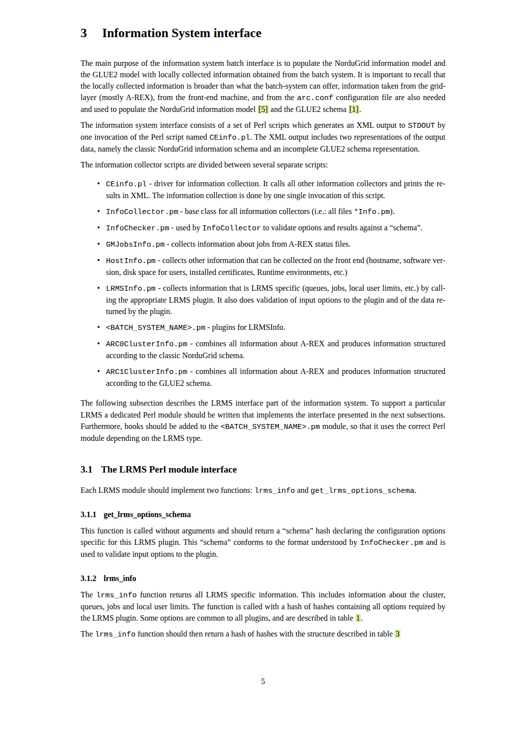3 Information System interface
The main purpose of the information system batch interface is to populate the NorduGrid information model and the GLUE2 model with locally collected information obtained from the batch system. It is important to recall that the locally collected information is broader than what the batch-system can offer, information taken from the grid-layer (mostly A-REX), from the front-end machine, and from the arc.conf configuration file are also needed and used to populate the NorduGrid information model [5] and the GLUE2 schema [1].
The information system interface consists of a set of Perl scripts which generates an XML output to STDOUT by one invocation of the Perl script named CEinfo.pl. The XML output includes two representations of the output data, namely the classic NorduGrid information schema and an incomplete GLUE2 schema representation.
The information collector scripts are divided between several separate scripts:
CEinfo.pl - driver for information collection. It calls all other information collectors and prints the results in XML. The information collection is done by one single invocation of this script.
InfoCollector.pm - base class for all information collectors (i.e.: all files *Info.pm).
InfoChecker.pm - used by InfoCollector to validate options and results against a “schema”.
GMJobsInfo.pm - collects information about jobs from A-REX status files.
HostInfo.pm - collects other information that can be collected on the front end (hostname, software version, disk space for users, installed certificates, Runtime environments, etc.)
LRMSInfo.pm - collects information that is LRMS specific (queues, jobs, local user limits, etc.) by calling the appropriate LRMS plugin. It also does validation of input options to the plugin and of the data returned by the plugin.
<BATCH_SYSTEM_NAME>.pm - plugins for LRMSInfo.
ARC0ClusterInfo.pm - combines all information about A-REX and produces information structured according to the classic NorduGrid schema.
ARC1ClusterInfo.pm - combines all information about A-REX and produces information structured according to the GLUE2 schema.
The following subsection describes the LRMS interface part of the information system. To support a particular LRMS a dedicated Perl module should be written that implements the interface presented in the next subsections. Furthermore, hooks should be added to the <BATCH_SYSTEM_NAME>.pm module, so that it uses the correct Perl module depending on the LRMS type.
3.1 The LRMS Perl module interface
Each LRMS module should implement two functions: lrms_info and get_lrms_options_schema.
3.1.1get_lrms_options_schema
This function is called without arguments and should return a “schema” hash declaring the configuration options specific for this LRMS plugin. This “schema” conforms to the format understood by InfoChecker.pm and is used to validate input options to the plugin.
3.1.2lrms_info
The lrms_info function returns all LRMS specific information. This includes information about the cluster, queues, jobs and local user limits. The function is called with a hash of hashes containing all options required by the LRMS plugin. Some options are common to all plugins, and are described in table 1.
The lrms_info function should then return a hash of hashes with the structure described in table 3
5